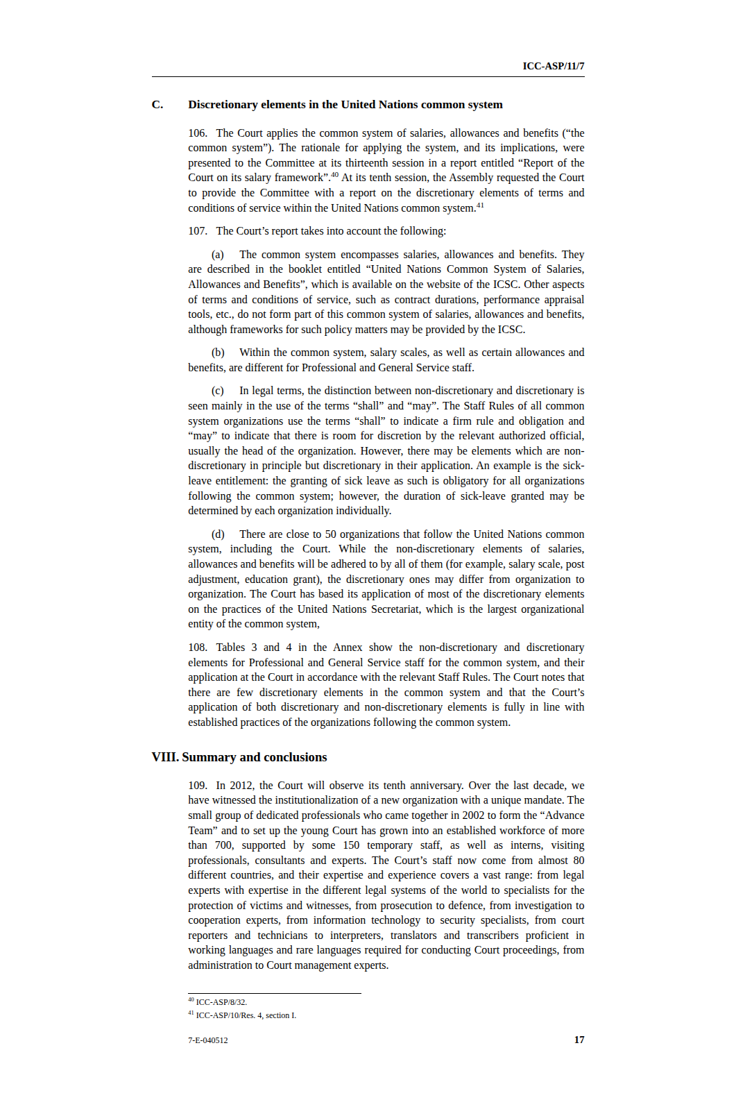ICC-ASP/11/7
C. Discretionary elements in the United Nations common system
106. The Court applies the common system of salaries, allowances and benefits (“the common system”). The rationale for applying the system, and its implications, were presented to the Committee at its thirteenth session in a report entitled “Report of the Court on its salary framework”.40 At its tenth session, the Assembly requested the Court to provide the Committee with a report on the discretionary elements of terms and conditions of service within the United Nations common system.41
107. The Court’s report takes into account the following:
(a) The common system encompasses salaries, allowances and benefits. They are described in the booklet entitled “United Nations Common System of Salaries, Allowances and Benefits”, which is available on the website of the ICSC. Other aspects of terms and conditions of service, such as contract durations, performance appraisal tools, etc., do not form part of this common system of salaries, allowances and benefits, although frameworks for such policy matters may be provided by the ICSC.
(b) Within the common system, salary scales, as well as certain allowances and benefits, are different for Professional and General Service staff.
(c) In legal terms, the distinction between non-discretionary and discretionary is seen mainly in the use of the terms “shall” and “may”. The Staff Rules of all common system organizations use the terms “shall” to indicate a firm rule and obligation and “may” to indicate that there is room for discretion by the relevant authorized official, usually the head of the organization. However, there may be elements which are non-discretionary in principle but discretionary in their application. An example is the sick-leave entitlement: the granting of sick leave as such is obligatory for all organizations following the common system; however, the duration of sick-leave granted may be determined by each organization individually.
(d) There are close to 50 organizations that follow the United Nations common system, including the Court. While the non-discretionary elements of salaries, allowances and benefits will be adhered to by all of them (for example, salary scale, post adjustment, education grant), the discretionary ones may differ from organization to organization. The Court has based its application of most of the discretionary elements on the practices of the United Nations Secretariat, which is the largest organizational entity of the common system,
108. Tables 3 and 4 in the Annex show the non-discretionary and discretionary elements for Professional and General Service staff for the common system, and their application at the Court in accordance with the relevant Staff Rules. The Court notes that there are few discretionary elements in the common system and that the Court’s application of both discretionary and non-discretionary elements is fully in line with established practices of the organizations following the common system.
VIII. Summary and conclusions
109. In 2012, the Court will observe its tenth anniversary. Over the last decade, we have witnessed the institutionalization of a new organization with a unique mandate. The small group of dedicated professionals who came together in 2002 to form the “Advance Team” and to set up the young Court has grown into an established workforce of more than 700, supported by some 150 temporary staff, as well as interns, visiting professionals, consultants and experts. The Court’s staff now come from almost 80 different countries, and their expertise and experience covers a vast range: from legal experts with expertise in the different legal systems of the world to specialists for the protection of victims and witnesses, from prosecution to defence, from investigation to cooperation experts, from information technology to security specialists, from court reporters and technicians to interpreters, translators and transcribers proficient in working languages and rare languages required for conducting Court proceedings, from administration to Court management experts.
40 ICC-ASP/8/32.
41 ICC-ASP/10/Res. 4, section I.
7-E-040512 17